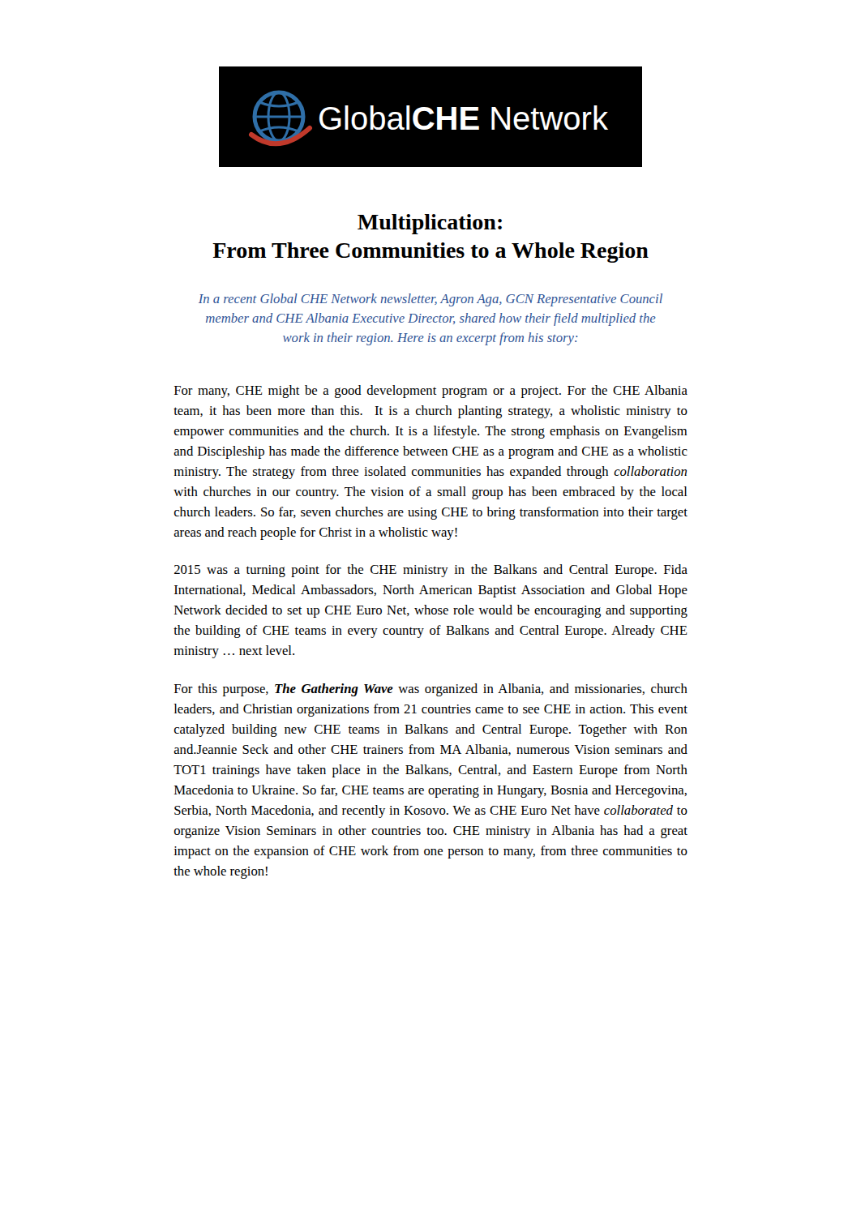GlobalCHE Network
Multiplication:
From Three Communities to a Whole Region
In a recent Global CHE Network newsletter, Agron Aga, GCN Representative Council member and CHE Albania Executive Director, shared how their field multiplied the work in their region. Here is an excerpt from his story:
For many, CHE might be a good development program or a project. For the CHE Albania team, it has been more than this. It is a church planting strategy, a wholistic ministry to empower communities and the church. It is a lifestyle. The strong emphasis on Evangelism and Discipleship has made the difference between CHE as a program and CHE as a wholistic ministry. The strategy from three isolated communities has expanded through collaboration with churches in our country. The vision of a small group has been embraced by the local church leaders. So far, seven churches are using CHE to bring transformation into their target areas and reach people for Christ in a wholistic way!
2015 was a turning point for the CHE ministry in the Balkans and Central Europe. Fida International, Medical Ambassadors, North American Baptist Association and Global Hope Network decided to set up CHE Euro Net, whose role would be encouraging and supporting the building of CHE teams in every country of Balkans and Central Europe. Already CHE ministry … next level.
For this purpose, The Gathering Wave was organized in Albania, and missionaries, church leaders, and Christian organizations from 21 countries came to see CHE in action. This event catalyzed building new CHE teams in Balkans and Central Europe. Together with Ron and.Jeannie Seck and other CHE trainers from MA Albania, numerous Vision seminars and TOT1 trainings have taken place in the Balkans, Central, and Eastern Europe from North Macedonia to Ukraine. So far, CHE teams are operating in Hungary, Bosnia and Hercegovina, Serbia, North Macedonia, and recently in Kosovo. We as CHE Euro Net have collaborated to organize Vision Seminars in other countries too. CHE ministry in Albania has had a great impact on the expansion of CHE work from one person to many, from three communities to the whole region!